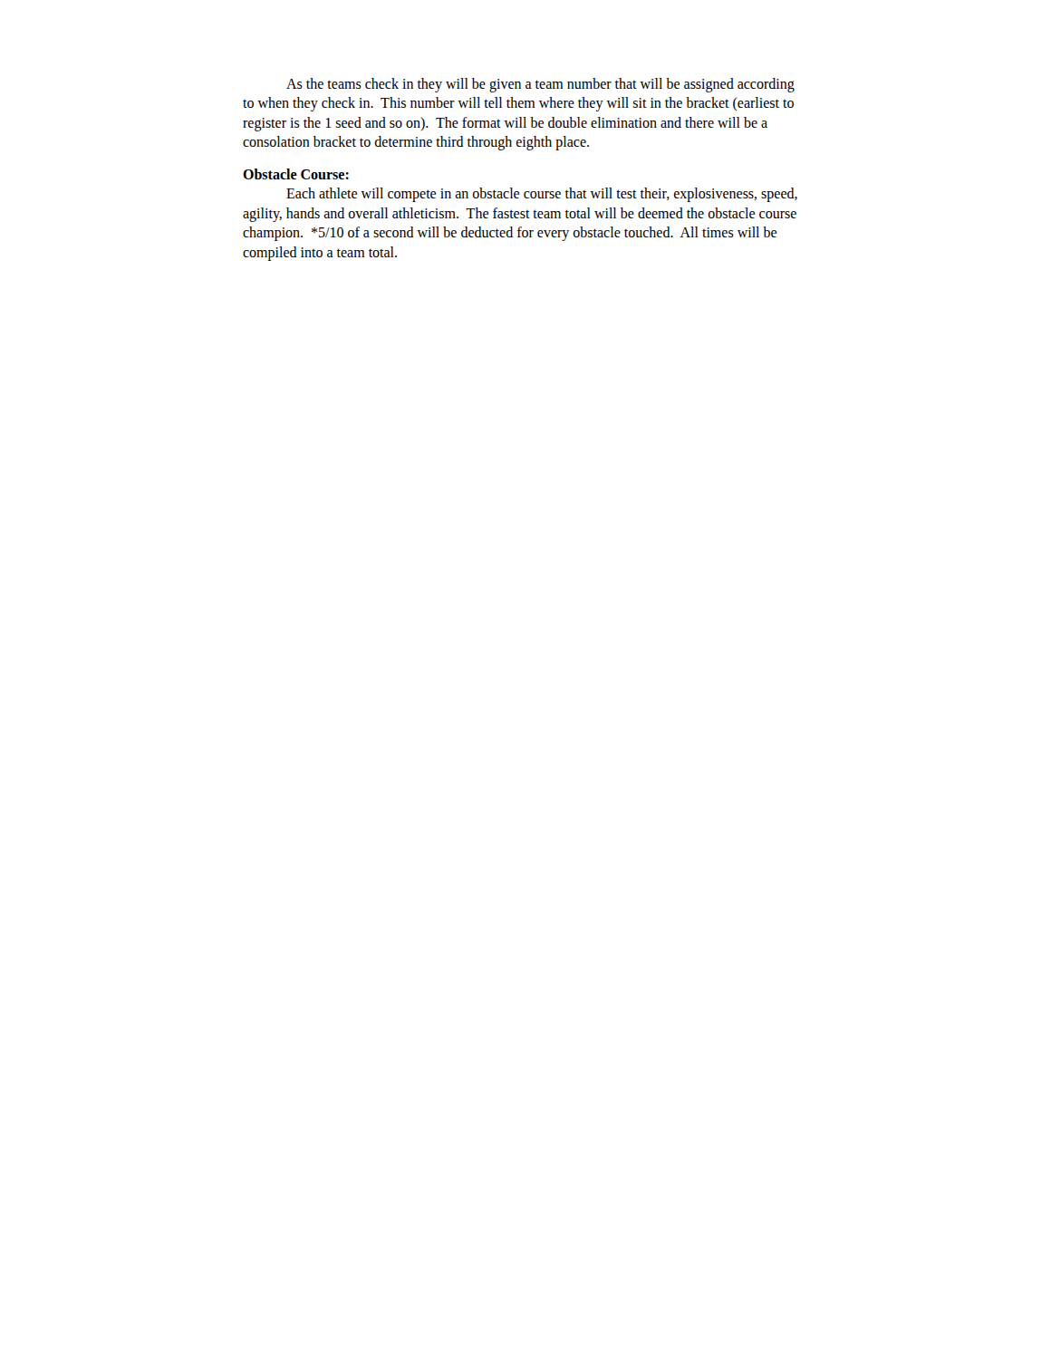As the teams check in they will be given a team number that will be assigned according to when they check in. This number will tell them where they will sit in the bracket (earliest to register is the 1 seed and so on). The format will be double elimination and there will be a consolation bracket to determine third through eighth place.
Obstacle Course:
Each athlete will compete in an obstacle course that will test their, explosiveness, speed, agility, hands and overall athleticism. The fastest team total will be deemed the obstacle course champion. *5/10 of a second will be deducted for every obstacle touched. All times will be compiled into a team total.